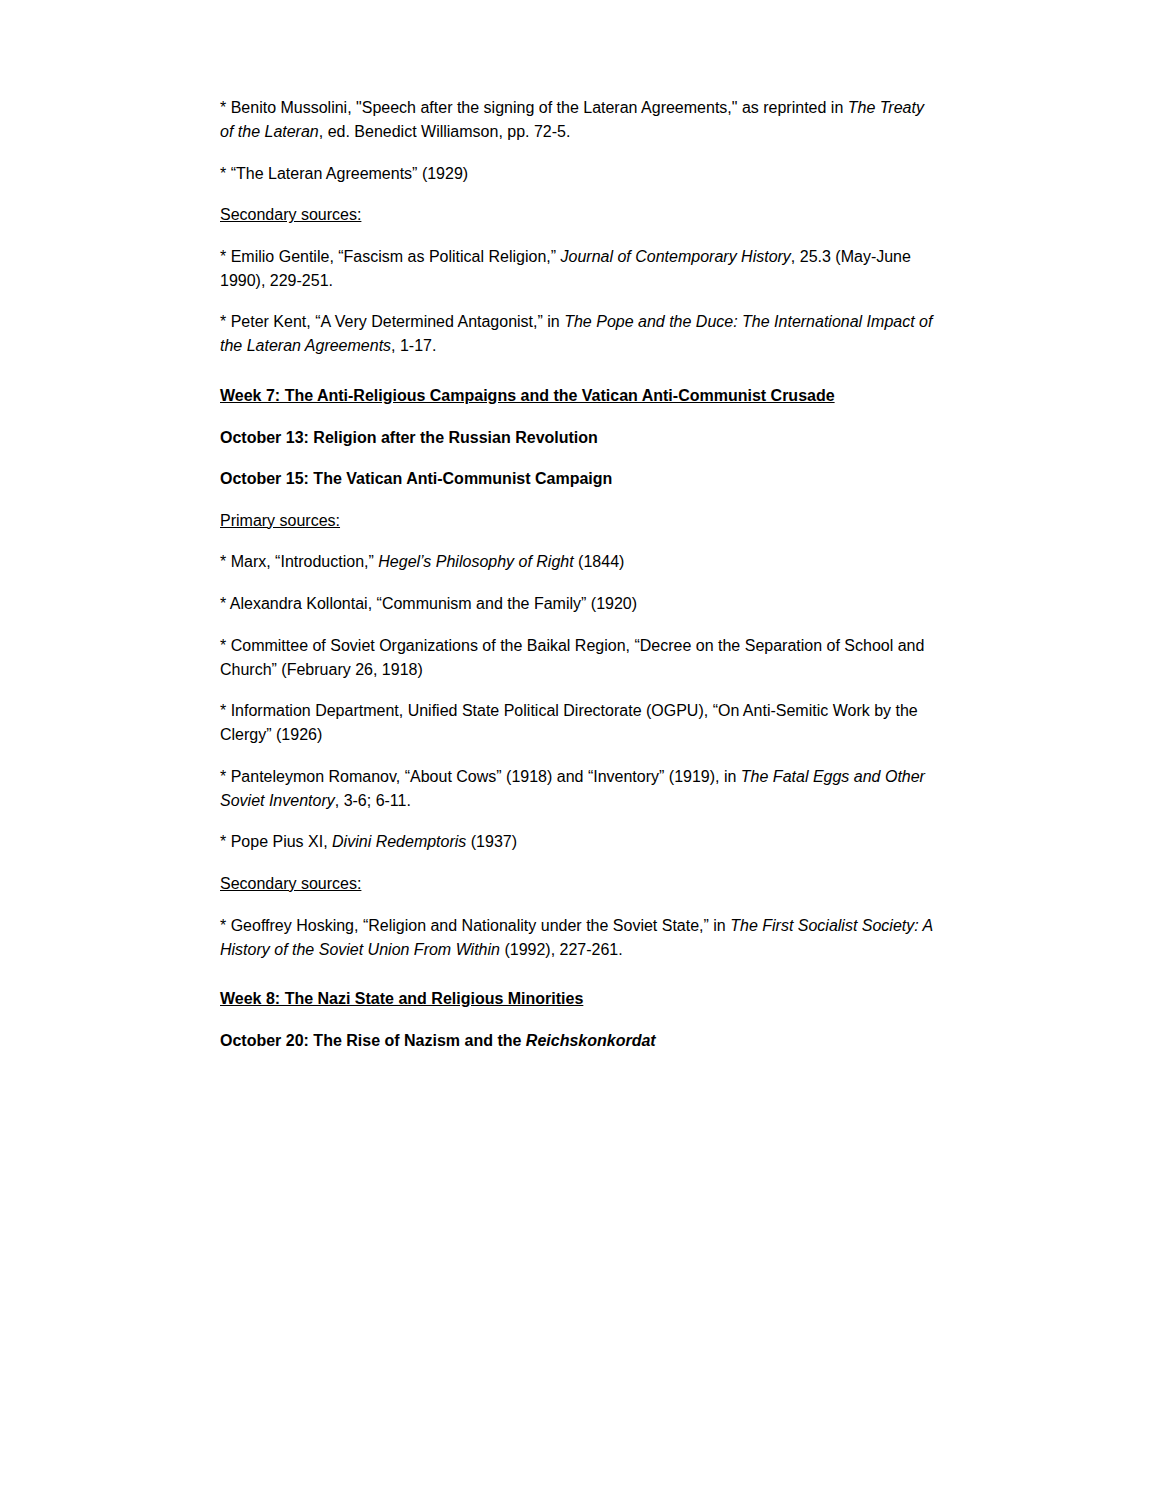* Benito Mussolini, "Speech after the signing of the Lateran Agreements," as reprinted in The Treaty of the Lateran, ed. Benedict Williamson, pp. 72-5.
* “The Lateran Agreements” (1929)
Secondary sources:
* Emilio Gentile, “Fascism as Political Religion,” Journal of Contemporary History, 25.3 (May-June 1990), 229-251.
* Peter Kent, “A Very Determined Antagonist,” in The Pope and the Duce: The International Impact of the Lateran Agreements, 1-17.
Week 7: The Anti-Religious Campaigns and the Vatican Anti-Communist Crusade
October 13: Religion after the Russian Revolution
October 15: The Vatican Anti-Communist Campaign
Primary sources:
* Marx, “Introduction,” Hegel’s Philosophy of Right (1844)
* Alexandra Kollontai, “Communism and the Family” (1920)
* Committee of Soviet Organizations of the Baikal Region, “Decree on the Separation of School and Church” (February 26, 1918)
* Information Department, Unified State Political Directorate (OGPU), “On Anti-Semitic Work by the Clergy” (1926)
* Panteleymon Romanov, “About Cows” (1918) and “Inventory” (1919), in The Fatal Eggs and Other Soviet Inventory, 3-6; 6-11.
* Pope Pius XI, Divini Redemptoris (1937)
Secondary sources:
* Geoffrey Hosking, “Religion and Nationality under the Soviet State,” in The First Socialist Society: A History of the Soviet Union From Within (1992), 227-261.
Week 8: The Nazi State and Religious Minorities
October 20: The Rise of Nazism and the Reichskonkordat